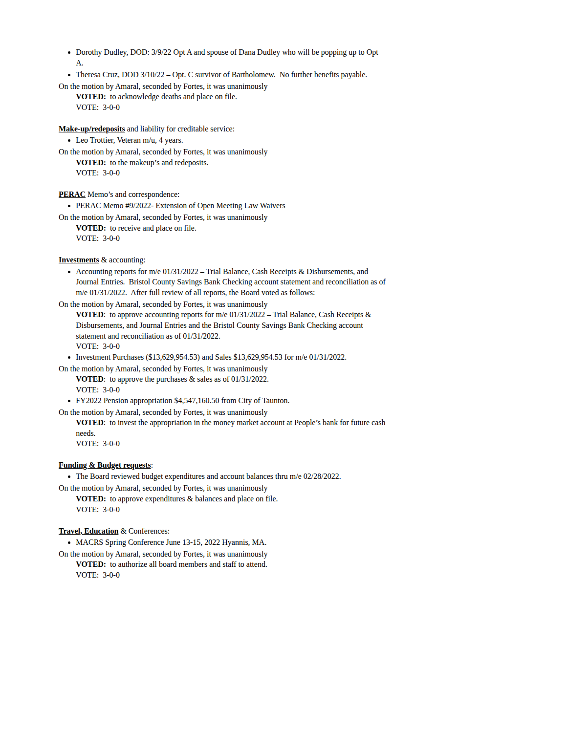Dorothy Dudley, DOD: 3/9/22 Opt A and spouse of Dana Dudley who will be popping up to Opt A.
Theresa Cruz, DOD 3/10/22 – Opt. C survivor of Bartholomew. No further benefits payable.
On the motion by Amaral, seconded by Fortes, it was unanimously
VOTED: to acknowledge deaths and place on file.
VOTE: 3-0-0
Make-up/redeposits and liability for creditable service:
Leo Trottier, Veteran m/u, 4 years.
On the motion by Amaral, seconded by Fortes, it was unanimously
VOTED: to the makeup’s and redeposits.
VOTE: 3-0-0
PERAC Memo’s and correspondence:
PERAC Memo #9/2022- Extension of Open Meeting Law Waivers
On the motion by Amaral, seconded by Fortes, it was unanimously
VOTED: to receive and place on file.
VOTE: 3-0-0
Investments & accounting:
Accounting reports for m/e 01/31/2022 – Trial Balance, Cash Receipts & Disbursements, and Journal Entries. Bristol County Savings Bank Checking account statement and reconciliation as of m/e 01/31/2022. After full review of all reports, the Board voted as follows:
On the motion by Amaral, seconded by Fortes, it was unanimously
VOTED: to approve accounting reports for m/e 01/31/2022 – Trial Balance, Cash Receipts & Disbursements, and Journal Entries and the Bristol County Savings Bank Checking account statement and reconciliation as of 01/31/2022.
VOTE: 3-0-0
Investment Purchases ($13,629,954.53) and Sales $13,629,954.53 for m/e 01/31/2022.
On the motion by Amaral, seconded by Fortes, it was unanimously
VOTED: to approve the purchases & sales as of 01/31/2022.
VOTE: 3-0-0
FY2022 Pension appropriation $4,547,160.50 from City of Taunton.
On the motion by Amaral, seconded by Fortes, it was unanimously
VOTED: to invest the appropriation in the money market account at People’s bank for future cash needs.
VOTE: 3-0-0
Funding & Budget requests:
The Board reviewed budget expenditures and account balances thru m/e 02/28/2022.
On the motion by Amaral, seconded by Fortes, it was unanimously
VOTED: to approve expenditures & balances and place on file.
VOTE: 3-0-0
Travel, Education & Conferences:
MACRS Spring Conference June 13-15, 2022 Hyannis, MA.
On the motion by Amaral, seconded by Fortes, it was unanimously
VOTED: to authorize all board members and staff to attend.
VOTE: 3-0-0